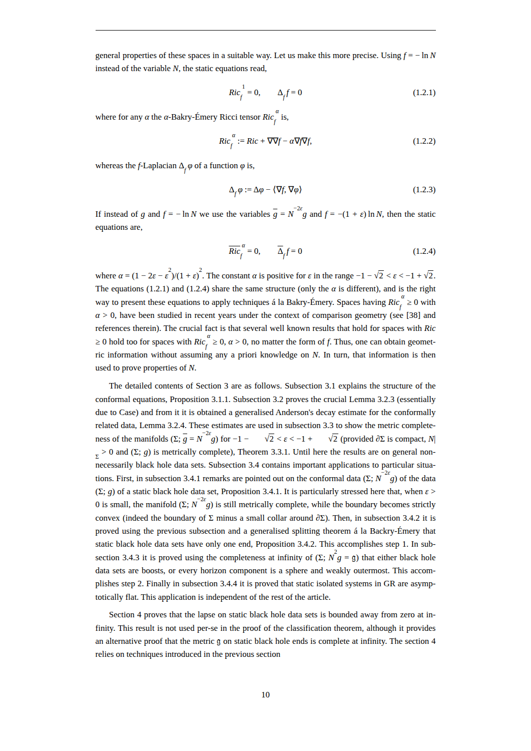general properties of these spaces in a suitable way. Let us make this more precise. Using f = − ln N instead of the variable N, the static equations read,
Ricf1 = 0,  Δf f = 0
(1.2.1)
where for any α the α-Bakry-Émery Ricci tensor Ricfα is,
Ricfα := Ric + ∇∇f − α∇f∇f,
(1.2.2)
whereas the f-Laplacian Δf φ of a function φ is,
Δf φ := Δφ − ⟨∇f, ∇φ⟩
(1.2.3)
If instead of g and f = − ln N we use the variables g = N−2εg and f = −(1 + ε) ln N, then the static equations are,
Ricfα = 0,  Δf f = 0
(1.2.4)
where α = (1 − 2ε − ε2)/(1 + ε)2. The constant α is positive for ε in the range −1 − √2 < ε < −1 + √2. The equations (1.2.1) and (1.2.4) share the same structure (only the α is different), and is the right way to present these equations to apply techniques á la Bakry-Émery. Spaces having Ricfα ≥ 0 with α > 0, have been studied in recent years under the context of comparison geometry (see [38] and references therein). The crucial fact is that several well known results that hold for spaces with Ric ≥ 0 hold too for spaces with Ricfα ≥ 0, α > 0, no matter the form of f. Thus, one can obtain geometric information without assuming any a priori knowledge on N. In turn, that information is then used to prove properties of N.
The detailed contents of Section 3 are as follows. Subsection 3.1 explains the structure of the conformal equations, Proposition 3.1.1. Subsection 3.2 proves the crucial Lemma 3.2.3 (essentially due to Case) and from it it is obtained a generalised Anderson's decay estimate for the conformally related data, Lemma 3.2.4. These estimates are used in subsection 3.3 to show the metric completeness of the manifolds (Σ; g = N−2εg) for −1 − √2 < ε < −1 + √2 (provided ∂Σ is compact, N|Σ > 0 and (Σ; g) is metrically complete), Theorem 3.3.1. Until here the results are on general non-necessarily black hole data sets. Subsection 3.4 contains important applications to particular situations. First, in subsection 3.4.1 remarks are pointed out on the conformal data (Σ; N−2εg) of the data (Σ; g) of a static black hole data set, Proposition 3.4.1. It is particularly stressed here that, when ε > 0 is small, the manifold (Σ; N−2εg) is still metrically complete, while the boundary becomes strictly convex (indeed the boundary of Σ minus a small collar around ∂Σ). Then, in subsection 3.4.2 it is proved using the previous subsection and a generalised splitting theorem á la Backry-Émery that static black hole data sets have only one end, Proposition 3.4.2. This accomplishes step 1. In subsection 3.4.3 it is proved using the completeness at infinity of (Σ; N2g = 𝔤) that either black hole data sets are boosts, or every horizon component is a sphere and weakly outermost. This accomplishes step 2. Finally in subsection 3.4.4 it is proved that static isolated systems in GR are asymptotically flat. This application is independent of the rest of the article.
Section 4 proves that the lapse on static black hole data sets is bounded away from zero at infinity. This result is not used per-se in the proof of the classification theorem, although it provides an alternative proof that the metric 𝔤 on static black hole ends is complete at infinity. The section 4 relies on techniques introduced in the previous section
10